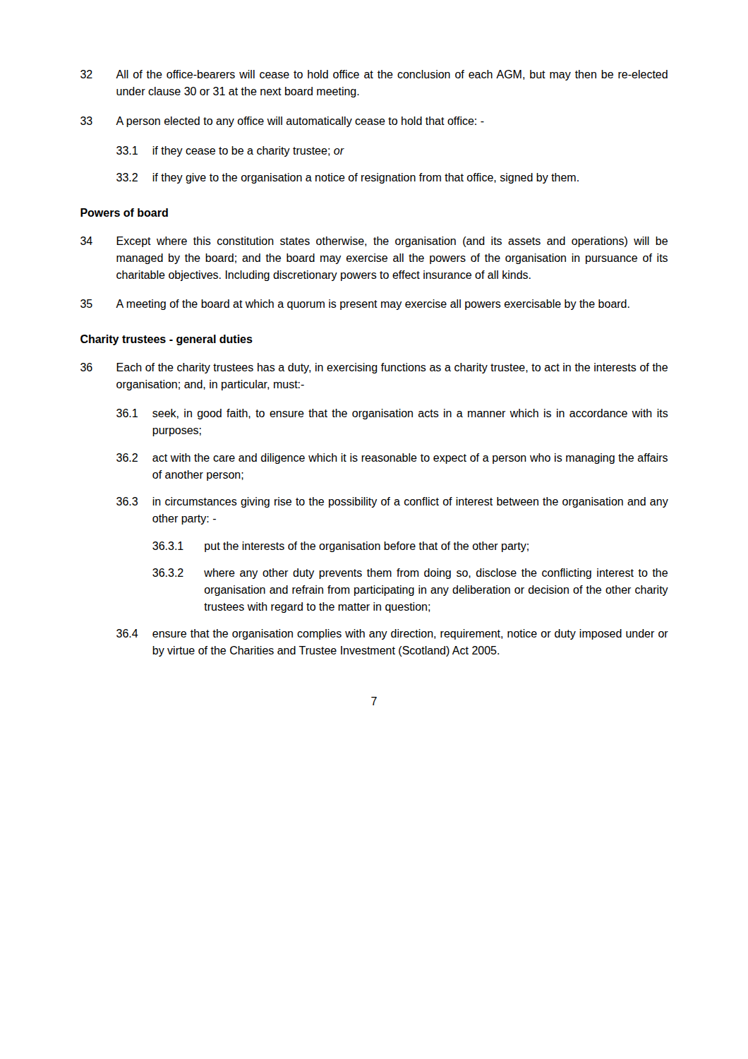32
All of the office-bearers will cease to hold office at the conclusion of each AGM, but may then be re-elected under clause 30 or 31 at the next board meeting.
33
A person elected to any office will automatically cease to hold that office: -
33.1
if they cease to be a charity trustee; or
33.2
if they give to the organisation a notice of resignation from that office, signed by them.
Powers of board
34
Except where this constitution states otherwise, the organisation (and its assets and operations) will be managed by the board; and the board may exercise all the powers of the organisation in pursuance of its charitable objectives. Including discretionary powers to effect insurance of all kinds.
35
A meeting of the board at which a quorum is present may exercise all powers exercisable by the board.
Charity trustees - general duties
36
Each of the charity trustees has a duty, in exercising functions as a charity trustee, to act in the interests of the organisation; and, in particular, must:-
36.1
seek, in good faith, to ensure that the organisation acts in a manner which is in accordance with its purposes;
36.2
act with the care and diligence which it is reasonable to expect of a person who is managing the affairs of another person;
36.3
in circumstances giving rise to the possibility of a conflict of interest between the organisation and any other party: -
36.3.1
put the interests of the organisation before that of the other party;
36.3.2
where any other duty prevents them from doing so, disclose the conflicting interest to the organisation and refrain from participating in any deliberation or decision of the other charity trustees with regard to the matter in question;
36.4
ensure that the organisation complies with any direction, requirement, notice or duty imposed under or by virtue of the Charities and Trustee Investment (Scotland) Act 2005.
7